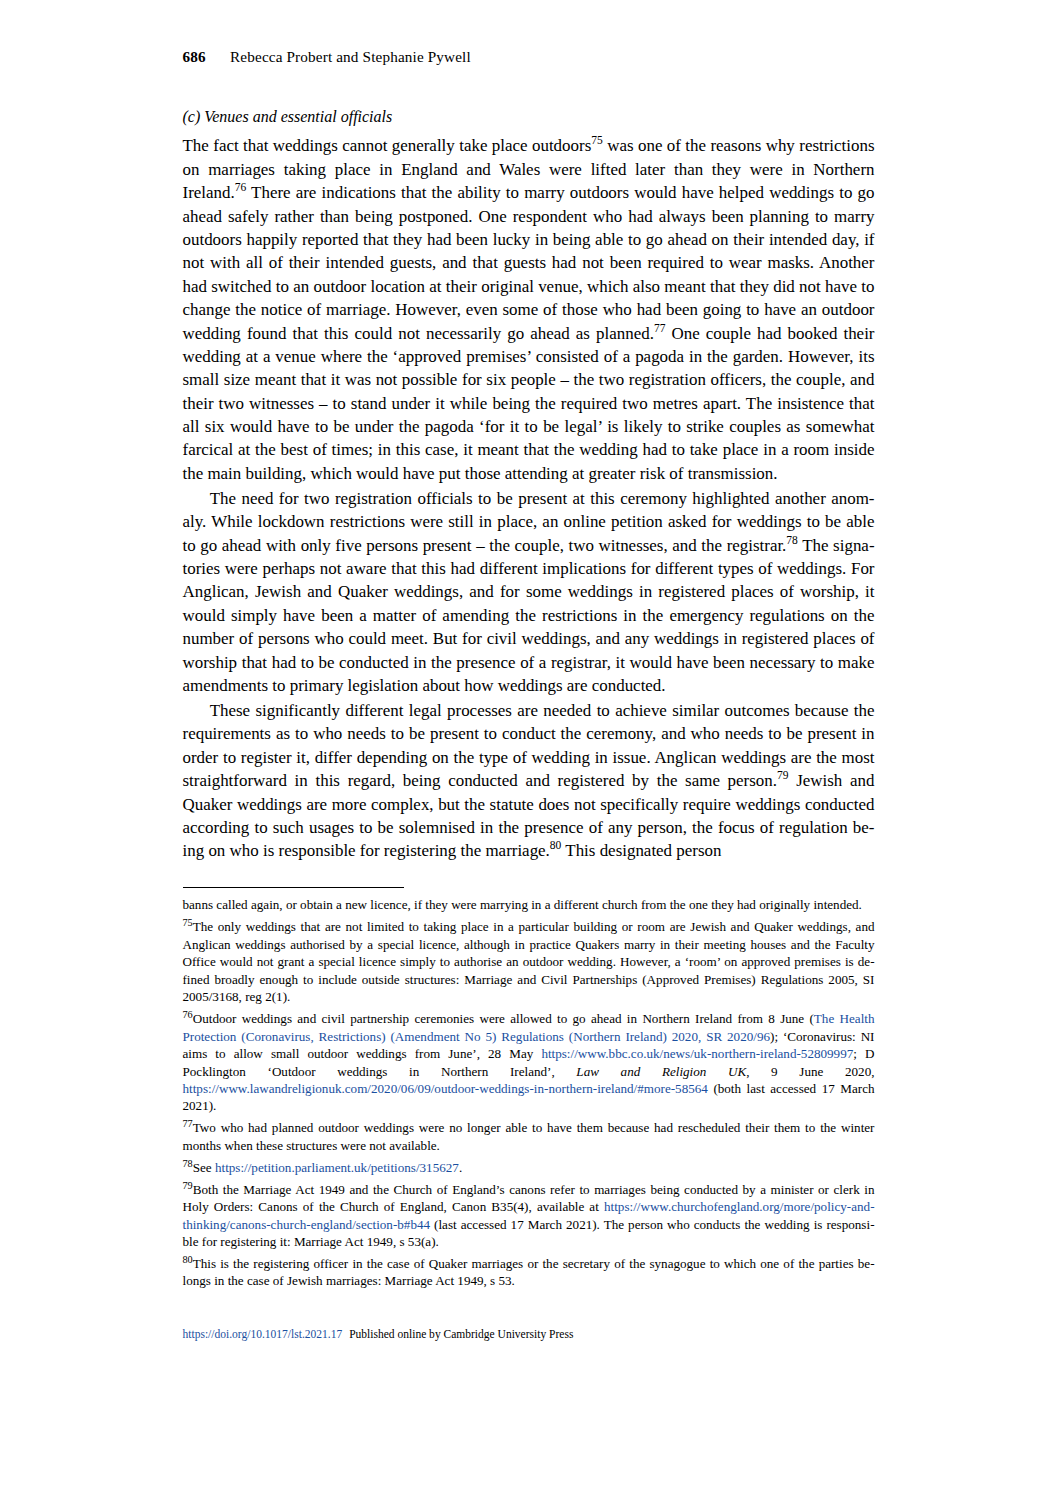686 Rebecca Probert and Stephanie Pywell
(c) Venues and essential officials
The fact that weddings cannot generally take place outdoors75 was one of the reasons why restrictions on marriages taking place in England and Wales were lifted later than they were in Northern Ireland.76 There are indications that the ability to marry outdoors would have helped weddings to go ahead safely rather than being postponed. One respondent who had always been planning to marry outdoors happily reported that they had been lucky in being able to go ahead on their intended day, if not with all of their intended guests, and that guests had not been required to wear masks. Another had switched to an outdoor location at their original venue, which also meant that they did not have to change the notice of marriage. However, even some of those who had been going to have an outdoor wedding found that this could not necessarily go ahead as planned.77 One couple had booked their wedding at a venue where the ‘approved premises’ consisted of a pagoda in the garden. However, its small size meant that it was not possible for six people – the two registration officers, the couple, and their two witnesses – to stand under it while being the required two metres apart. The insistence that all six would have to be under the pagoda ‘for it to be legal’ is likely to strike couples as somewhat farcical at the best of times; in this case, it meant that the wedding had to take place in a room inside the main building, which would have put those attending at greater risk of transmission.
The need for two registration officials to be present at this ceremony highlighted another anomaly. While lockdown restrictions were still in place, an online petition asked for weddings to be able to go ahead with only five persons present – the couple, two witnesses, and the registrar.78 The signatories were perhaps not aware that this had different implications for different types of weddings. For Anglican, Jewish and Quaker weddings, and for some weddings in registered places of worship, it would simply have been a matter of amending the restrictions in the emergency regulations on the number of persons who could meet. But for civil weddings, and any weddings in registered places of worship that had to be conducted in the presence of a registrar, it would have been necessary to make amendments to primary legislation about how weddings are conducted.
These significantly different legal processes are needed to achieve similar outcomes because the requirements as to who needs to be present to conduct the ceremony, and who needs to be present in order to register it, differ depending on the type of wedding in issue. Anglican weddings are the most straightforward in this regard, being conducted and registered by the same person.79 Jewish and Quaker weddings are more complex, but the statute does not specifically require weddings conducted according to such usages to be solemnised in the presence of any person, the focus of regulation being on who is responsible for registering the marriage.80 This designated person
banns called again, or obtain a new licence, if they were marrying in a different church from the one they had originally intended.
75The only weddings that are not limited to taking place in a particular building or room are Jewish and Quaker weddings, and Anglican weddings authorised by a special licence, although in practice Quakers marry in their meeting houses and the Faculty Office would not grant a special licence simply to authorise an outdoor wedding. However, a ‘room’ on approved premises is defined broadly enough to include outside structures: Marriage and Civil Partnerships (Approved Premises) Regulations 2005, SI 2005/3168, reg 2(1).
76Outdoor weddings and civil partnership ceremonies were allowed to go ahead in Northern Ireland from 8 June (The Health Protection (Coronavirus, Restrictions) (Amendment No 5) Regulations (Northern Ireland) 2020, SR 2020/96); ‘Coronavirus: NI aims to allow small outdoor weddings from June’, 28 May https://www.bbc.co.uk/news/uk-northern-ireland-52809997; D Pocklington ‘Outdoor weddings in Northern Ireland’, Law and Religion UK, 9 June 2020, https://www.lawandreligionuk.com/2020/06/09/outdoor-weddings-in-northern-ireland/#more-58564 (both last accessed 17 March 2021).
77Two who had planned outdoor weddings were no longer able to have them because had rescheduled their them to the winter months when these structures were not available.
78See https://petition.parliament.uk/petitions/315627.
79Both the Marriage Act 1949 and the Church of England’s canons refer to marriages being conducted by a minister or clerk in Holy Orders: Canons of the Church of England, Canon B35(4), available at https://www.churchofengland.org/more/policy-and-thinking/canons-church-england/section-b#b44 (last accessed 17 March 2021). The person who conducts the wedding is responsible for registering it: Marriage Act 1949, s 53(a).
80This is the registering officer in the case of Quaker marriages or the secretary of the synagogue to which one of the parties belongs in the case of Jewish marriages: Marriage Act 1949, s 53.
https://doi.org/10.1017/lst.2021.17 Published online by Cambridge University Press